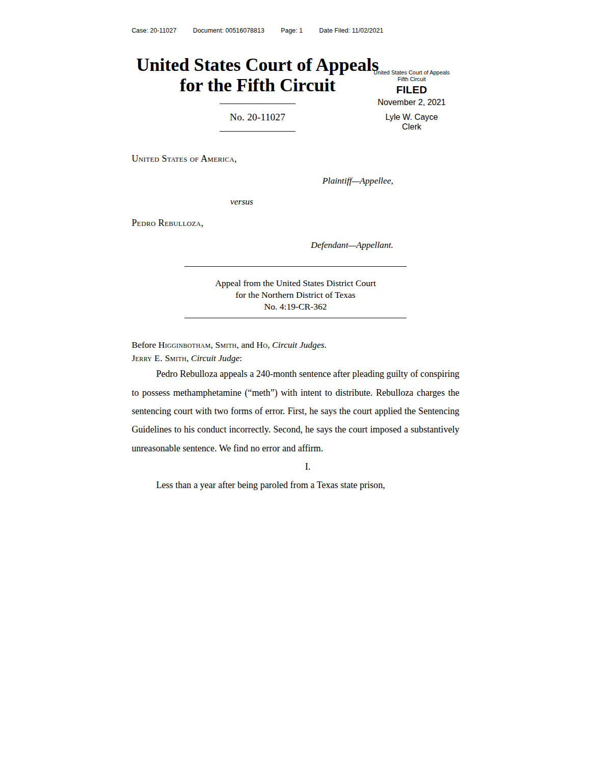Case: 20-11027 Document: 00516078813 Page: 1 Date Filed: 11/02/2021
United States Court of Appeals Fifth Circuit FILED November 2, 2021 Lyle W. Cayce Clerk
United States Court of Appeals for the Fifth Circuit
No. 20-11027
United States of America,
Plaintiff—Appellee,
versus
Pedro Rebulloza,
Defendant—Appellant.
Appeal from the United States District Court
for the Northern District of Texas
No. 4:19-CR-362
Before Higginbotham, Smith, and Ho, Circuit Judges.
Jerry E. Smith, Circuit Judge:
Pedro Rebulloza appeals a 240-month sentence after pleading guilty of conspiring to possess methamphetamine (“meth”) with intent to distribute. Rebulloza charges the sentencing court with two forms of error. First, he says the court applied the Sentencing Guidelines to his conduct incorrectly. Second, he says the court imposed a substantively unreasonable sentence. We find no error and affirm.
I.
Less than a year after being paroled from a Texas state prison,